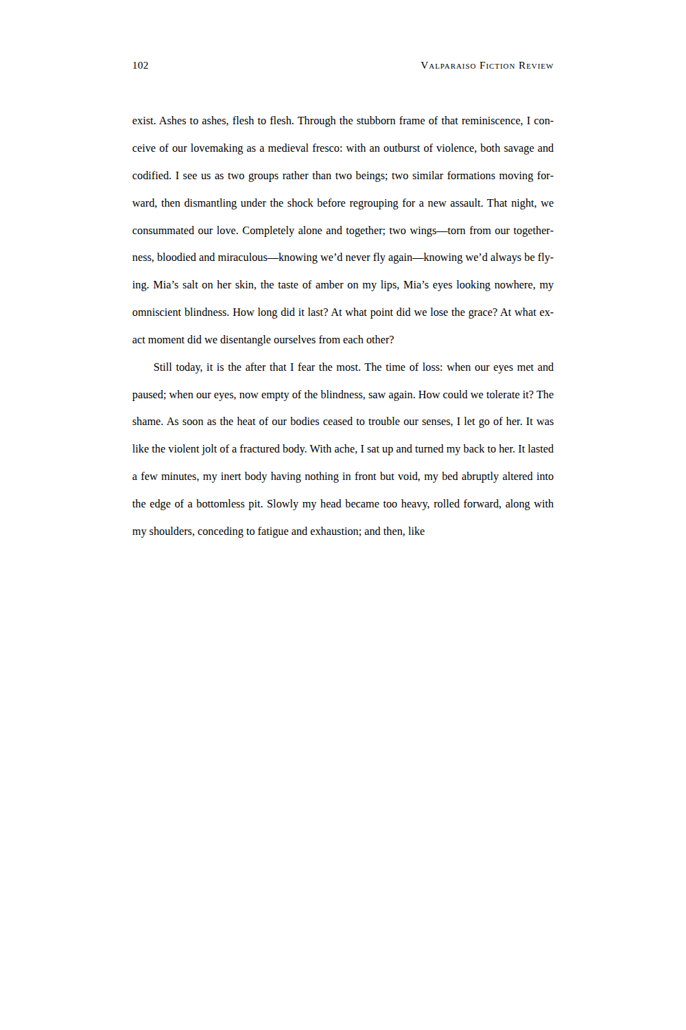102 Valparaiso Fiction Review
exist. Ashes to ashes, flesh to flesh. Through the stubborn frame of that reminiscence, I conceive of our lovemaking as a medieval fresco: with an outburst of violence, both savage and codified. I see us as two groups rather than two beings; two similar formations moving forward, then dismantling under the shock before regrouping for a new assault. That night, we consummated our love. Completely alone and together; two wings—torn from our togetherness, bloodied and miraculous—knowing we’d never fly again—knowing we’d always be flying. Mia’s salt on her skin, the taste of amber on my lips, Mia’s eyes looking nowhere, my omniscient blindness. How long did it last? At what point did we lose the grace? At what exact moment did we disentangle ourselves from each other?
Still today, it is the after that I fear the most. The time of loss: when our eyes met and paused; when our eyes, now empty of the blindness, saw again. How could we tolerate it? The shame. As soon as the heat of our bodies ceased to trouble our senses, I let go of her. It was like the violent jolt of a fractured body. With ache, I sat up and turned my back to her. It lasted a few minutes, my inert body having nothing in front but void, my bed abruptly altered into the edge of a bottomless pit. Slowly my head became too heavy, rolled forward, along with my shoulders, conceding to fatigue and exhaustion; and then, like